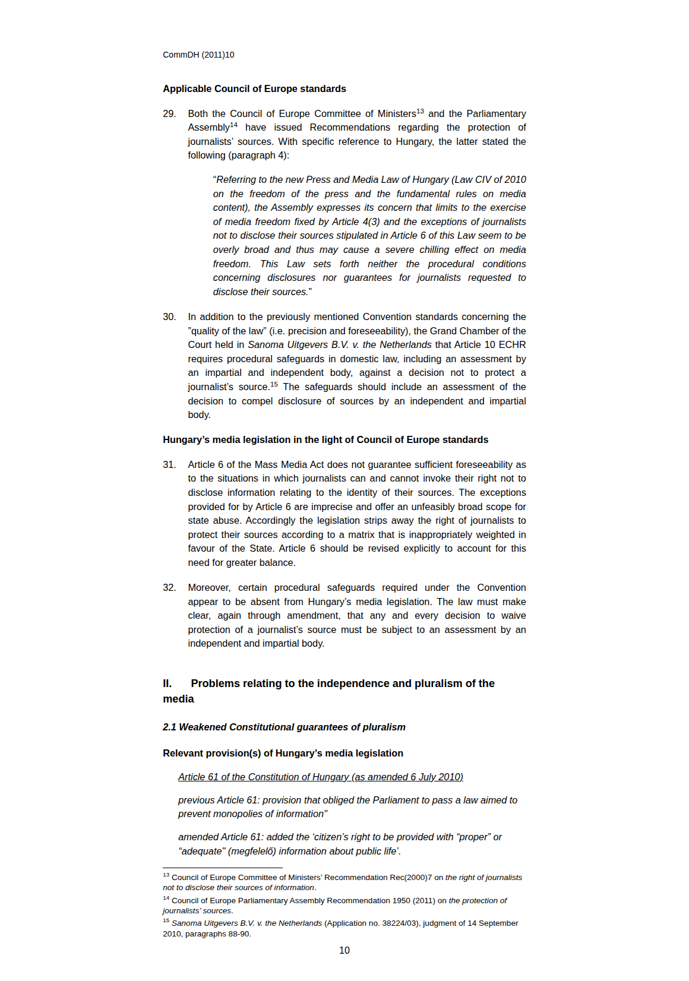CommDH (2011)10
Applicable Council of Europe standards
29. Both the Council of Europe Committee of Ministers13 and the Parliamentary Assembly14 have issued Recommendations regarding the protection of journalists’ sources. With specific reference to Hungary, the latter stated the following (paragraph 4):
“Referring to the new Press and Media Law of Hungary (Law CIV of 2010 on the freedom of the press and the fundamental rules on media content), the Assembly expresses its concern that limits to the exercise of media freedom fixed by Article 4(3) and the exceptions of journalists not to disclose their sources stipulated in Article 6 of this Law seem to be overly broad and thus may cause a severe chilling effect on media freedom. This Law sets forth neither the procedural conditions concerning disclosures nor guarantees for journalists requested to disclose their sources.”
30. In addition to the previously mentioned Convention standards concerning the ”quality of the law” (i.e. precision and foreseeability), the Grand Chamber of the Court held in Sanoma Uitgevers B.V. v. the Netherlands that Article 10 ECHR requires procedural safeguards in domestic law, including an assessment by an impartial and independent body, against a decision not to protect a journalist’s source.15 The safeguards should include an assessment of the decision to compel disclosure of sources by an independent and impartial body.
Hungary’s media legislation in the light of Council of Europe standards
31. Article 6 of the Mass Media Act does not guarantee sufficient foreseeability as to the situations in which journalists can and cannot invoke their right not to disclose information relating to the identity of their sources. The exceptions provided for by Article 6 are imprecise and offer an unfeasibly broad scope for state abuse. Accordingly the legislation strips away the right of journalists to protect their sources according to a matrix that is inappropriately weighted in favour of the State. Article 6 should be revised explicitly to account for this need for greater balance.
32. Moreover, certain procedural safeguards required under the Convention appear to be absent from Hungary’s media legislation. The law must make clear, again through amendment, that any and every decision to waive protection of a journalist’s source must be subject to an assessment by an independent and impartial body.
II. Problems relating to the independence and pluralism of the media
2.1 Weakened Constitutional guarantees of pluralism
Relevant provision(s) of Hungary’s media legislation
Article 61 of the Constitution of Hungary (as amended 6 July 2010)
previous Article 61: provision that obliged the Parliament to pass a law aimed to prevent monopolies of information"
amended Article 61: added the ‘citizen’s right to be provided with “proper” or “adequate" (megfelelő) information about public life’.
13 Council of Europe Committee of Ministers’ Recommendation Rec(2000)7 on the right of journalists not to disclose their sources of information.
14 Council of Europe Parliamentary Assembly Recommendation 1950 (2011) on the protection of journalists’ sources.
15 Sanoma Uitgevers B.V. v. the Netherlands (Application no. 38224/03), judgment of 14 September 2010, paragraphs 88-90.
10